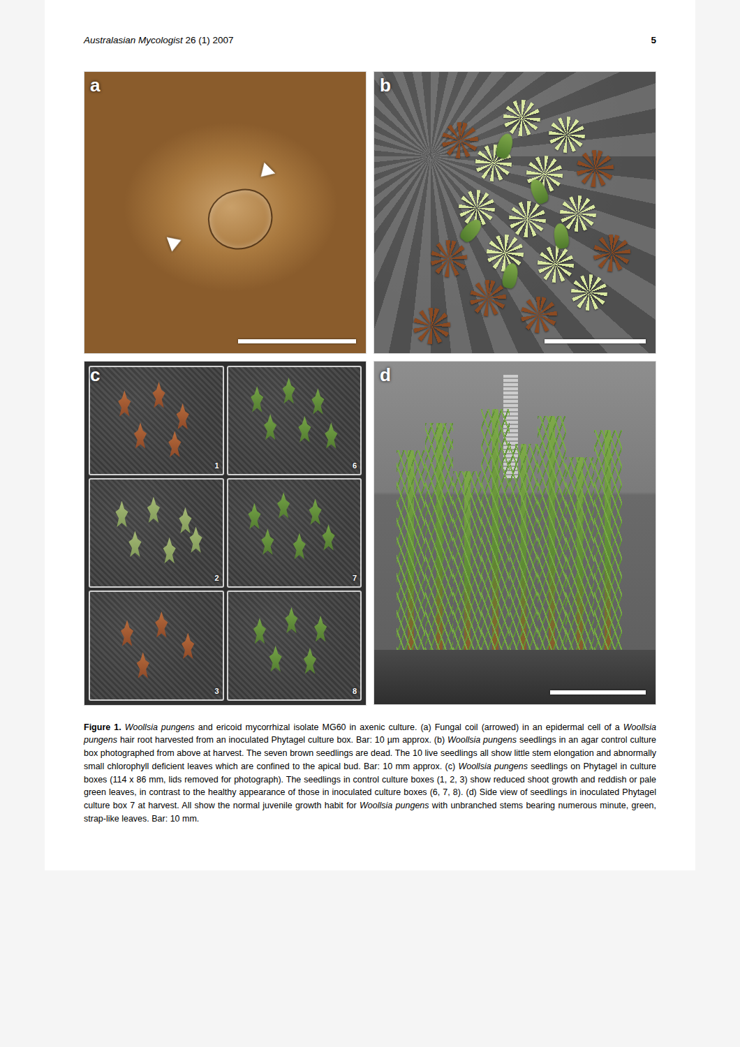Australasian Mycologist 26 (1) 2007 5
a
b
c
1
6
2
7
3
8
d
Figure 1. Woollsia pungens and ericoid mycorrhizal isolate MG60 in axenic culture. (a) Fungal coil (arrowed) in an epidermal cell of a Woollsia pungens hair root harvested from an inoculated Phytagel culture box. Bar: 10 µm approx. (b) Woollsia pungens seedlings in an agar control culture box photographed from above at harvest. The seven brown seedlings are dead. The 10 live seedlings all show little stem elongation and abnormally small chlorophyll deficient leaves which are confined to the apical bud. Bar: 10 mm approx. (c) Woollsia pungens seedlings on Phytagel in culture boxes (114 x 86 mm, lids removed for photograph). The seedlings in control culture boxes (1, 2, 3) show reduced shoot growth and reddish or pale green leaves, in contrast to the healthy appearance of those in inoculated culture boxes (6, 7, 8). (d) Side view of seedlings in inoculated Phytagel culture box 7 at harvest. All show the normal juvenile growth habit for Woollsia pungens with unbranched stems bearing numerous minute, green, strap-like leaves. Bar: 10 mm.